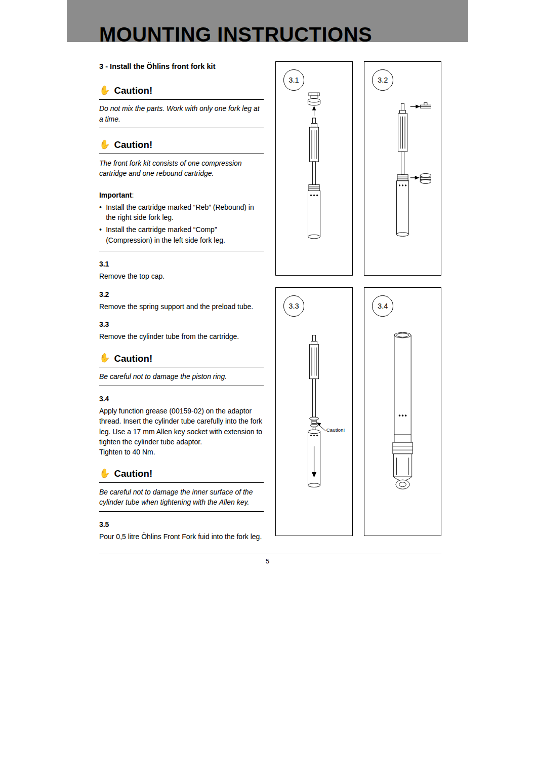MOUNTING INSTRUCTIONS
3 - Install the Öhlins front fork kit
✋Caution!
Do not mix the parts. Work with only one fork leg at a time.
✋Caution!
The front fork kit consists of one compression cartridge and one rebound cartridge.
Important:
Install the cartridge marked “Reb” (Rebound) in the right side fork leg.
Install the cartridge marked “Comp” (Compression) in the left side fork leg.
3.1
Remove the top cap.
3.2
Remove the spring support and the preload tube.
3.3
Remove the cylinder tube from the cartridge.
✋Caution!
Be careful not to damage the piston ring.
3.4
Apply function grease (00159-02) on the adaptor thread. Insert the cylinder tube carefully into the fork leg. Use a 17 mm Allen key socket with extension to tighten the cylinder tube adaptor.
Tighten to 40 Nm.
✋Caution!
Be careful not to damage the inner surface of the cylinder tube when tightening with the Allen key.
3.5
Pour 0,5 litre Öhlins Front Fork fuid into the fork leg.
3.1
3.2
3.3
Caution!
3.4
5